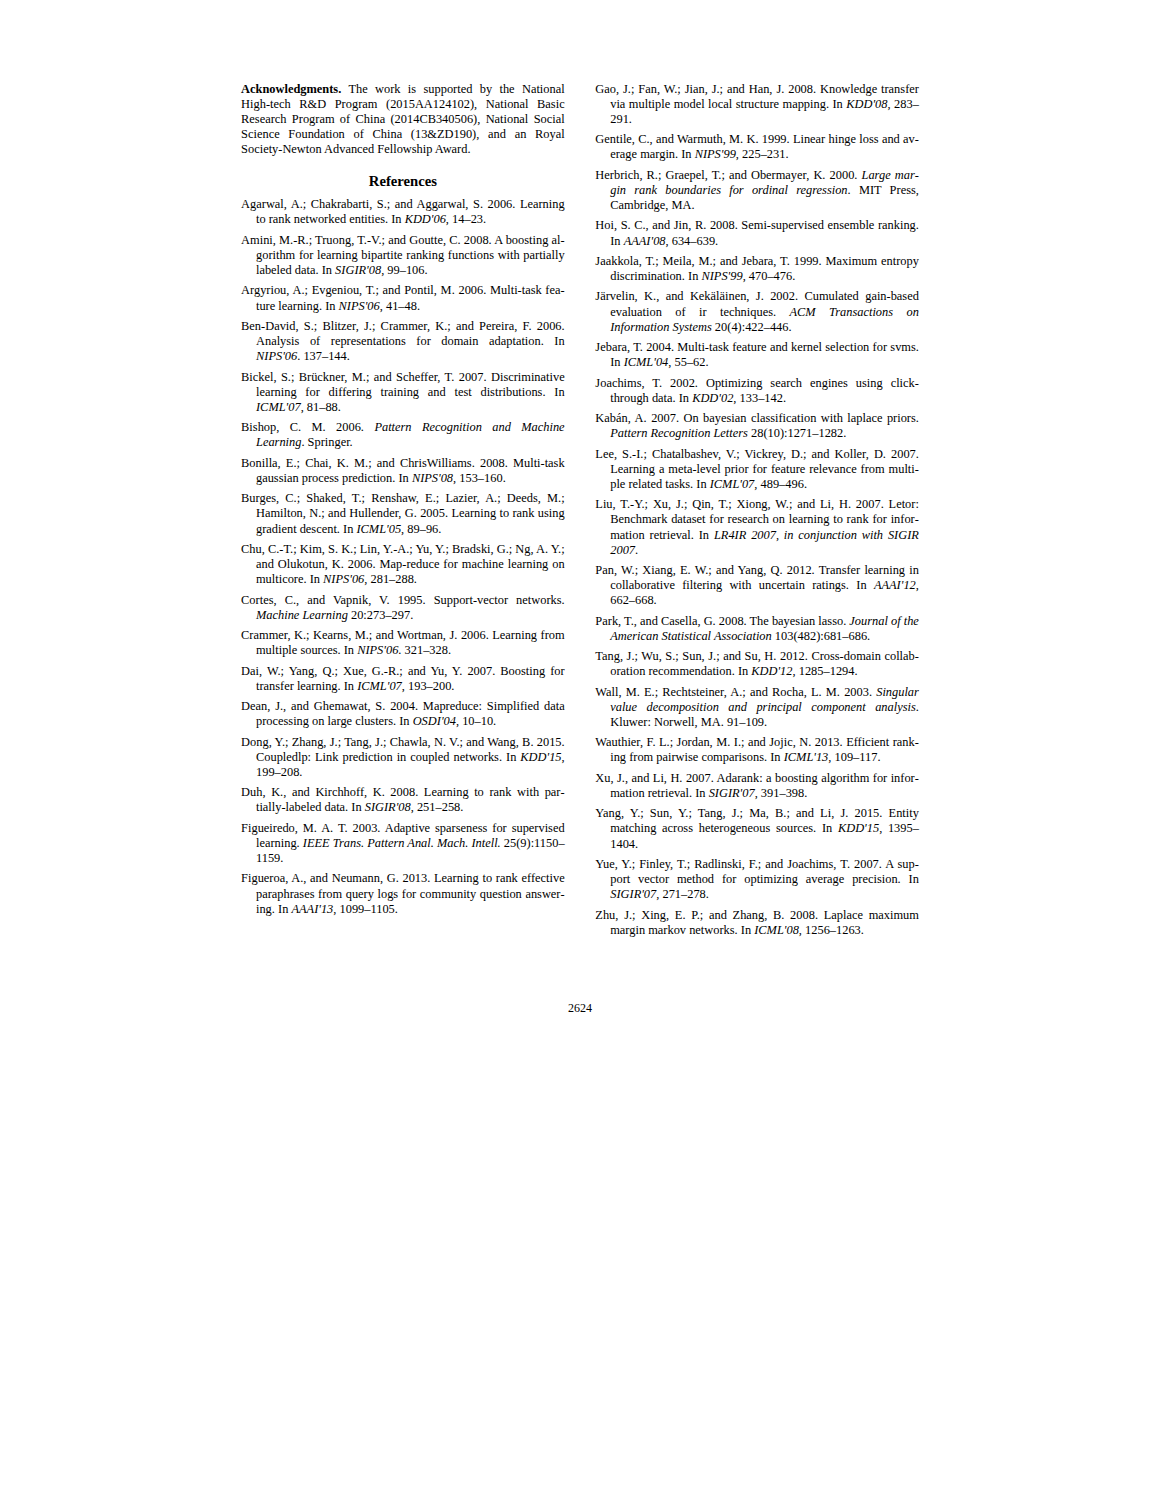Acknowledgments. The work is supported by the National High-tech R&D Program (2015AA124102), National Basic Research Program of China (2014CB340506), National Social Science Foundation of China (13&ZD190), and an Royal Society-Newton Advanced Fellowship Award.
References
Agarwal, A.; Chakrabarti, S.; and Aggarwal, S. 2006. Learning to rank networked entities. In KDD'06, 14–23.
Amini, M.-R.; Truong, T.-V.; and Goutte, C. 2008. A boosting algorithm for learning bipartite ranking functions with partially labeled data. In SIGIR'08, 99–106.
Argyriou, A.; Evgeniou, T.; and Pontil, M. 2006. Multi-task feature learning. In NIPS'06, 41–48.
Ben-David, S.; Blitzer, J.; Crammer, K.; and Pereira, F. 2006. Analysis of representations for domain adaptation. In NIPS'06. 137–144.
Bickel, S.; Brückner, M.; and Scheffer, T. 2007. Discriminative learning for differing training and test distributions. In ICML'07, 81–88.
Bishop, C. M. 2006. Pattern Recognition and Machine Learning. Springer.
Bonilla, E.; Chai, K. M.; and ChrisWilliams. 2008. Multi-task gaussian process prediction. In NIPS'08, 153–160.
Burges, C.; Shaked, T.; Renshaw, E.; Lazier, A.; Deeds, M.; Hamilton, N.; and Hullender, G. 2005. Learning to rank using gradient descent. In ICML'05, 89–96.
Chu, C.-T.; Kim, S. K.; Lin, Y.-A.; Yu, Y.; Bradski, G.; Ng, A. Y.; and Olukotun, K. 2006. Map-reduce for machine learning on multicore. In NIPS'06, 281–288.
Cortes, C., and Vapnik, V. 1995. Support-vector networks. Machine Learning 20:273–297.
Crammer, K.; Kearns, M.; and Wortman, J. 2006. Learning from multiple sources. In NIPS'06. 321–328.
Dai, W.; Yang, Q.; Xue, G.-R.; and Yu, Y. 2007. Boosting for transfer learning. In ICML'07, 193–200.
Dean, J., and Ghemawat, S. 2004. Mapreduce: Simplified data processing on large clusters. In OSDI'04, 10–10.
Dong, Y.; Zhang, J.; Tang, J.; Chawla, N. V.; and Wang, B. 2015. Coupledlp: Link prediction in coupled networks. In KDD'15, 199–208.
Duh, K., and Kirchhoff, K. 2008. Learning to rank with partially-labeled data. In SIGIR'08, 251–258.
Figueiredo, M. A. T. 2003. Adaptive sparseness for supervised learning. IEEE Trans. Pattern Anal. Mach. Intell. 25(9):1150–1159.
Figueroa, A., and Neumann, G. 2013. Learning to rank effective paraphrases from query logs for community question answering. In AAAI'13, 1099–1105.
Gao, J.; Fan, W.; Jian, J.; and Han, J. 2008. Knowledge transfer via multiple model local structure mapping. In KDD'08, 283–291.
Gentile, C., and Warmuth, M. K. 1999. Linear hinge loss and average margin. In NIPS'99, 225–231.
Herbrich, R.; Graepel, T.; and Obermayer, K. 2000. Large margin rank boundaries for ordinal regression. MIT Press, Cambridge, MA.
Hoi, S. C., and Jin, R. 2008. Semi-supervised ensemble ranking. In AAAI'08, 634–639.
Jaakkola, T.; Meila, M.; and Jebara, T. 1999. Maximum entropy discrimination. In NIPS'99, 470–476.
Järvelin, K., and Kekäläinen, J. 2002. Cumulated gain-based evaluation of ir techniques. ACM Transactions on Information Systems 20(4):422–446.
Jebara, T. 2004. Multi-task feature and kernel selection for svms. In ICML'04, 55–62.
Joachims, T. 2002. Optimizing search engines using click-through data. In KDD'02, 133–142.
Kabán, A. 2007. On bayesian classification with laplace priors. Pattern Recognition Letters 28(10):1271–1282.
Lee, S.-I.; Chatalbashev, V.; Vickrey, D.; and Koller, D. 2007. Learning a meta-level prior for feature relevance from multiple related tasks. In ICML'07, 489–496.
Liu, T.-Y.; Xu, J.; Qin, T.; Xiong, W.; and Li, H. 2007. Letor: Benchmark dataset for research on learning to rank for information retrieval. In LR4IR 2007, in conjunction with SIGIR 2007.
Pan, W.; Xiang, E. W.; and Yang, Q. 2012. Transfer learning in collaborative filtering with uncertain ratings. In AAAI'12, 662–668.
Park, T., and Casella, G. 2008. The bayesian lasso. Journal of the American Statistical Association 103(482):681–686.
Tang, J.; Wu, S.; Sun, J.; and Su, H. 2012. Cross-domain collaboration recommendation. In KDD'12, 1285–1294.
Wall, M. E.; Rechtsteiner, A.; and Rocha, L. M. 2003. Singular value decomposition and principal component analysis. Kluwer: Norwell, MA. 91–109.
Wauthier, F. L.; Jordan, M. I.; and Jojic, N. 2013. Efficient ranking from pairwise comparisons. In ICML'13, 109–117.
Xu, J., and Li, H. 2007. Adarank: a boosting algorithm for information retrieval. In SIGIR'07, 391–398.
Yang, Y.; Sun, Y.; Tang, J.; Ma, B.; and Li, J. 2015. Entity matching across heterogeneous sources. In KDD'15, 1395–1404.
Yue, Y.; Finley, T.; Radlinski, F.; and Joachims, T. 2007. A support vector method for optimizing average precision. In SIGIR'07, 271–278.
Zhu, J.; Xing, E. P.; and Zhang, B. 2008. Laplace maximum margin markov networks. In ICML'08, 1256–1263.
2624